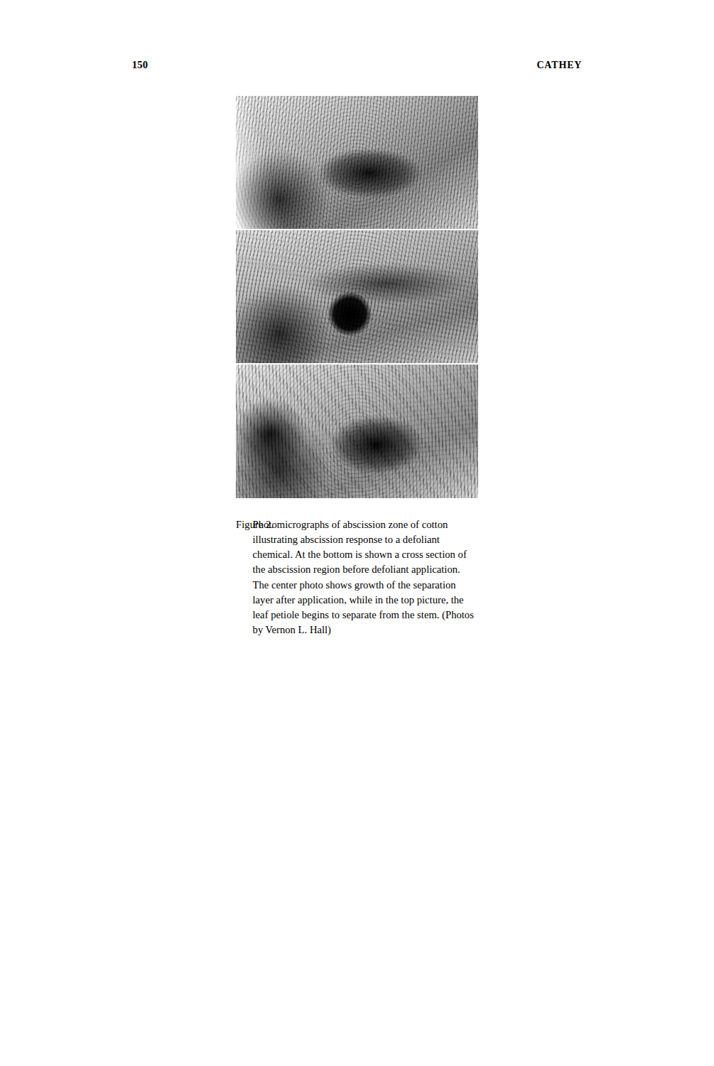150 Cathey
Figure 2. Photomicrographs of abscission zone of cotton illustrating abscission response to a defoliant chemical. At the bottom is shown a cross section of the abscission region before defoliant application. The center photo shows growth of the separation layer after application, while in the top picture, the leaf petiole begins to separate from the stem. (Photos by Vernon L. Hall)